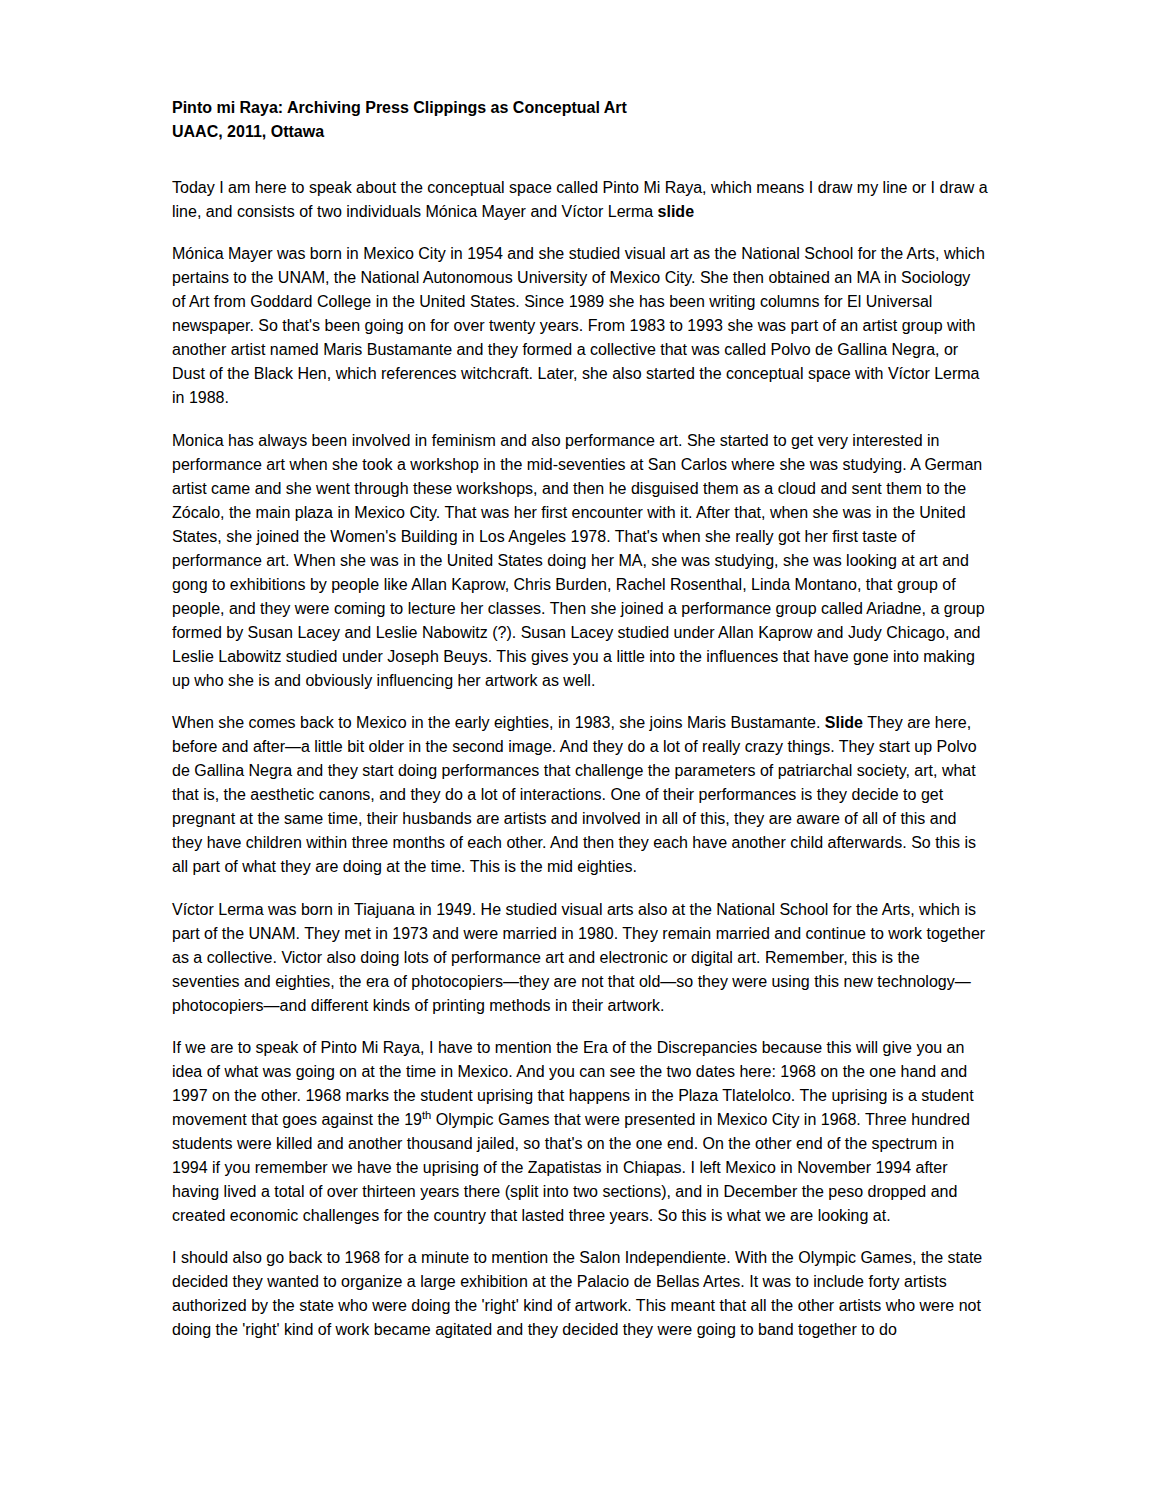Pinto mi Raya: Archiving Press Clippings as Conceptual Art
UAAC, 2011, Ottawa
Today I am here to speak about the conceptual space called Pinto Mi Raya, which means I draw my line or I draw a line, and consists of two individuals Mónica Mayer and Víctor Lerma slide
Mónica Mayer was born in Mexico City in 1954 and she studied visual art as the National School for the Arts, which pertains to the UNAM, the National Autonomous University of Mexico City. She then obtained an MA in Sociology of Art from Goddard College in the United States. Since 1989 she has been writing columns for El Universal newspaper. So that's been going on for over twenty years. From 1983 to 1993 she was part of an artist group with another artist named Maris Bustamante and they formed a collective that was called Polvo de Gallina Negra, or Dust of the Black Hen, which references witchcraft. Later, she also started the conceptual space with Víctor Lerma in 1988.
Monica has always been involved in feminism and also performance art. She started to get very interested in performance art when she took a workshop in the mid-seventies at San Carlos where she was studying. A German artist came and she went through these workshops, and then he disguised them as a cloud and sent them to the Zócalo, the main plaza in Mexico City. That was her first encounter with it. After that, when she was in the United States, she joined the Women's Building in Los Angeles 1978. That's when she really got her first taste of performance art. When she was in the United States doing her MA, she was studying, she was looking at art and gong to exhibitions by people like Allan Kaprow, Chris Burden, Rachel Rosenthal, Linda Montano, that group of people, and they were coming to lecture her classes. Then she joined a performance group called Ariadne, a group formed by Susan Lacey and Leslie Nabowitz (?). Susan Lacey studied under Allan Kaprow and Judy Chicago, and Leslie Labowitz studied under Joseph Beuys. This gives you a little into the influences that have gone into making up who she is and obviously influencing her artwork as well.
When she comes back to Mexico in the early eighties, in 1983, she joins Maris Bustamante. Slide They are here, before and after—a little bit older in the second image. And they do a lot of really crazy things. They start up Polvo de Gallina Negra and they start doing performances that challenge the parameters of patriarchal society, art, what that is, the aesthetic canons, and they do a lot of interactions. One of their performances is they decide to get pregnant at the same time, their husbands are artists and involved in all of this, they are aware of all of this and they have children within three months of each other. And then they each have another child afterwards. So this is all part of what they are doing at the time. This is the mid eighties.
Víctor Lerma was born in Tiajuana in 1949. He studied visual arts also at the National School for the Arts, which is part of the UNAM. They met in 1973 and were married in 1980. They remain married and continue to work together as a collective. Victor also doing lots of performance art and electronic or digital art. Remember, this is the seventies and eighties, the era of photocopiers—they are not that old—so they were using this new technology—photocopiers—and different kinds of printing methods in their artwork.
If we are to speak of Pinto Mi Raya, I have to mention the Era of the Discrepancies because this will give you an idea of what was going on at the time in Mexico. And you can see the two dates here: 1968 on the one hand and 1997 on the other. 1968 marks the student uprising that happens in the Plaza Tlatelolco. The uprising is a student movement that goes against the 19th Olympic Games that were presented in Mexico City in 1968. Three hundred students were killed and another thousand jailed, so that's on the one end. On the other end of the spectrum in 1994 if you remember we have the uprising of the Zapatistas in Chiapas. I left Mexico in November 1994 after having lived a total of over thirteen years there (split into two sections), and in December the peso dropped and created economic challenges for the country that lasted three years. So this is what we are looking at.
I should also go back to 1968 for a minute to mention the Salon Independiente. With the Olympic Games, the state decided they wanted to organize a large exhibition at the Palacio de Bellas Artes. It was to include forty artists authorized by the state who were doing the 'right' kind of artwork. This meant that all the other artists who were not doing the 'right' kind of work became agitated and they decided they were going to band together to do